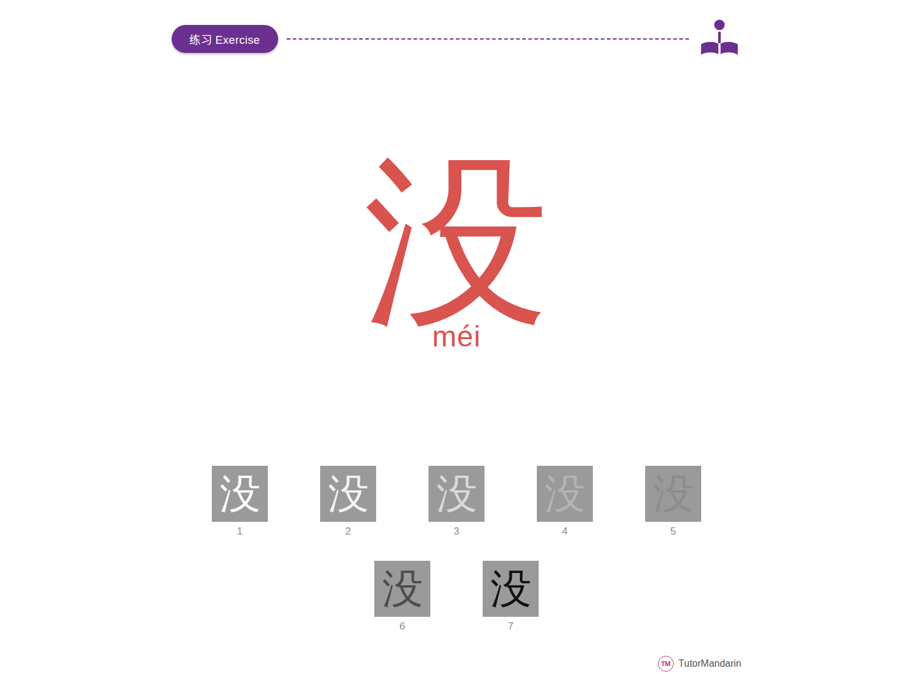练习 Exercise
没
méi
没
1
没
2
没
3
没
4
没
5
没
6
没
7
TM TutorMandarin